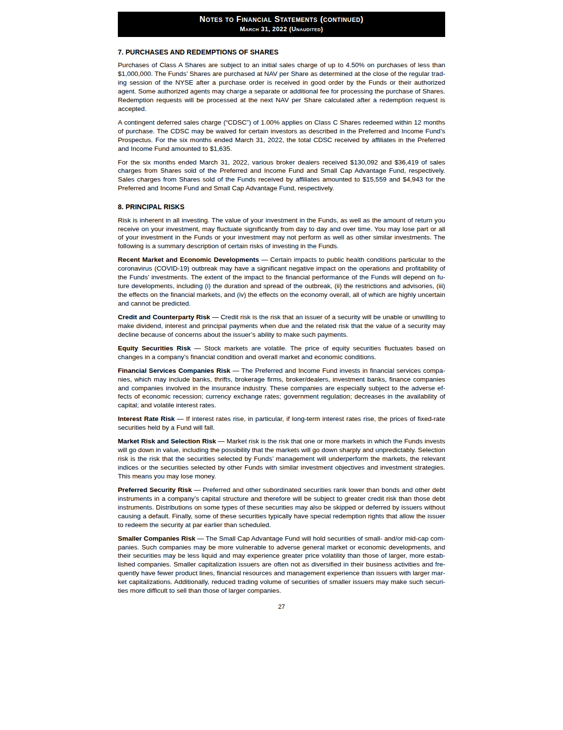Notes to Financial Statements (continued)
March 31, 2022 (Unaudited)
7. PURCHASES AND REDEMPTIONS OF SHARES
Purchases of Class A Shares are subject to an initial sales charge of up to 4.50% on purchases of less than $1,000,000. The Funds’ Shares are purchased at NAV per Share as determined at the close of the regular trading session of the NYSE after a purchase order is received in good order by the Funds or their authorized agent. Some authorized agents may charge a separate or additional fee for processing the purchase of Shares. Redemption requests will be processed at the next NAV per Share calculated after a redemption request is accepted.
A contingent deferred sales charge (“CDSC”) of 1.00% applies on Class C Shares redeemed within 12 months of purchase. The CDSC may be waived for certain investors as described in the Preferred and Income Fund’s Prospectus. For the six months ended March 31, 2022, the total CDSC received by affiliates in the Preferred and Income Fund amounted to $1,635.
For the six months ended March 31, 2022, various broker dealers received $130,092 and $36,419 of sales charges from Shares sold of the Preferred and Income Fund and Small Cap Advantage Fund, respectively. Sales charges from Shares sold of the Funds received by affiliates amounted to $15,559 and $4,943 for the Preferred and Income Fund and Small Cap Advantage Fund, respectively.
8. PRINCIPAL RISKS
Risk is inherent in all investing. The value of your investment in the Funds, as well as the amount of return you receive on your investment, may fluctuate significantly from day to day and over time. You may lose part or all of your investment in the Funds or your investment may not perform as well as other similar investments. The following is a summary description of certain risks of investing in the Funds.
Recent Market and Economic Developments — Certain impacts to public health conditions particular to the coronavirus (COVID-19) outbreak may have a significant negative impact on the operations and profitability of the Funds’ investments. The extent of the impact to the financial performance of the Funds will depend on future developments, including (i) the duration and spread of the outbreak, (ii) the restrictions and advisories, (iii) the effects on the financial markets, and (iv) the effects on the economy overall, all of which are highly uncertain and cannot be predicted.
Credit and Counterparty Risk — Credit risk is the risk that an issuer of a security will be unable or unwilling to make dividend, interest and principal payments when due and the related risk that the value of a security may decline because of concerns about the issuer’s ability to make such payments.
Equity Securities Risk — Stock markets are volatile. The price of equity securities fluctuates based on changes in a company’s financial condition and overall market and economic conditions.
Financial Services Companies Risk — The Preferred and Income Fund invests in financial services companies, which may include banks, thrifts, brokerage firms, broker/dealers, investment banks, finance companies and companies involved in the insurance industry. These companies are especially subject to the adverse effects of economic recession; currency exchange rates; government regulation; decreases in the availability of capital; and volatile interest rates.
Interest Rate Risk — If interest rates rise, in particular, if long-term interest rates rise, the prices of fixed-rate securities held by a Fund will fall.
Market Risk and Selection Risk — Market risk is the risk that one or more markets in which the Funds invests will go down in value, including the possibility that the markets will go down sharply and unpredictably. Selection risk is the risk that the securities selected by Funds’ management will underperform the markets, the relevant indices or the securities selected by other Funds with similar investment objectives and investment strategies. This means you may lose money.
Preferred Security Risk — Preferred and other subordinated securities rank lower than bonds and other debt instruments in a company’s capital structure and therefore will be subject to greater credit risk than those debt instruments. Distributions on some types of these securities may also be skipped or deferred by issuers without causing a default. Finally, some of these securities typically have special redemption rights that allow the issuer to redeem the security at par earlier than scheduled.
Smaller Companies Risk — The Small Cap Advantage Fund will hold securities of small- and/or mid-cap companies. Such companies may be more vulnerable to adverse general market or economic developments, and their securities may be less liquid and may experience greater price volatility than those of larger, more established companies. Smaller capitalization issuers are often not as diversified in their business activities and frequently have fewer product lines, financial resources and management experience than issuers with larger market capitalizations. Additionally, reduced trading volume of securities of smaller issuers may make such securities more difficult to sell than those of larger companies.
27